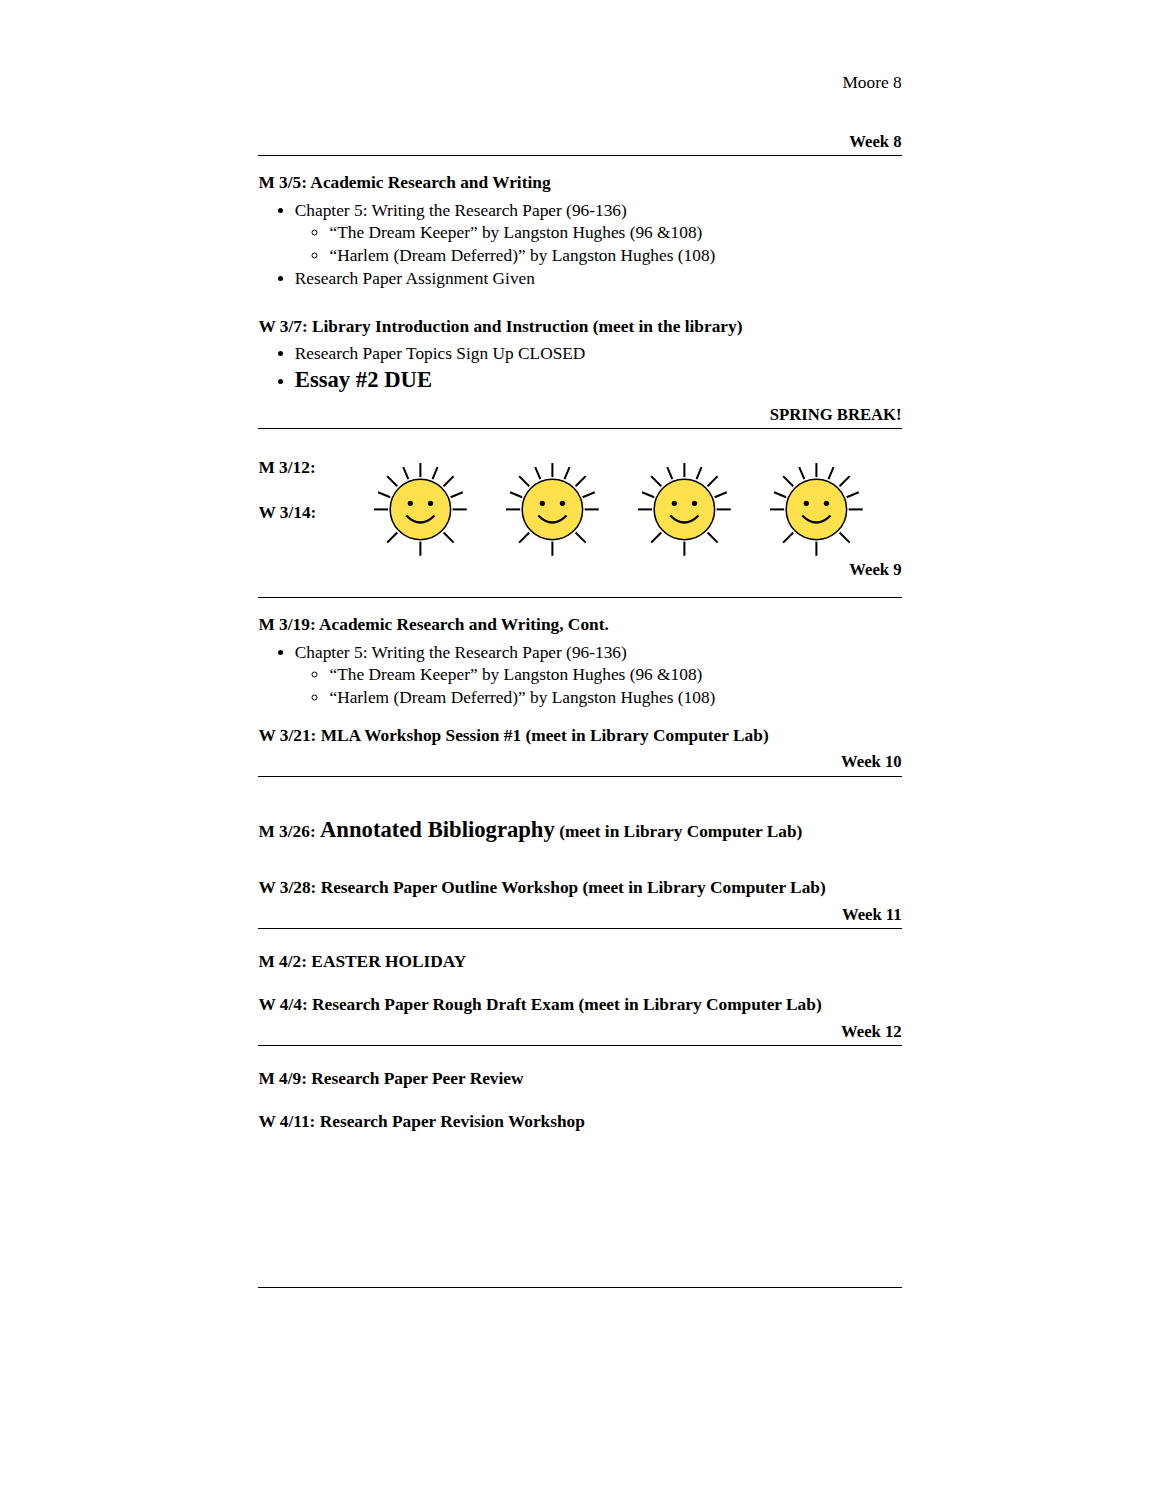Moore 8
Week 8
M 3/5: Academic Research and Writing
Chapter 5: Writing the Research Paper (96-136)
“The Dream Keeper” by Langston Hughes (96 &108)
“Harlem (Dream Deferred)” by Langston Hughes (108)
Research Paper Assignment Given
W 3/7: Library Introduction and Instruction (meet in the library)
Research Paper Topics Sign Up CLOSED
Essay #2 DUE
SPRING BREAK!
M 3/12:
W 3/14:
Week 9
M 3/19: Academic Research and Writing, Cont.
Chapter 5: Writing the Research Paper (96-136)
“The Dream Keeper” by Langston Hughes (96 &108)
“Harlem (Dream Deferred)” by Langston Hughes (108)
W 3/21: MLA Workshop Session #1 (meet in Library Computer Lab)
Week 10
M 3/26: Annotated Bibliography (meet in Library Computer Lab)
W 3/28: Research Paper Outline Workshop (meet in Library Computer Lab)
Week 11
M 4/2: EASTER HOLIDAY
W 4/4: Research Paper Rough Draft Exam (meet in Library Computer Lab)
Week 12
M 4/9: Research Paper Peer Review
W 4/11: Research Paper Revision Workshop